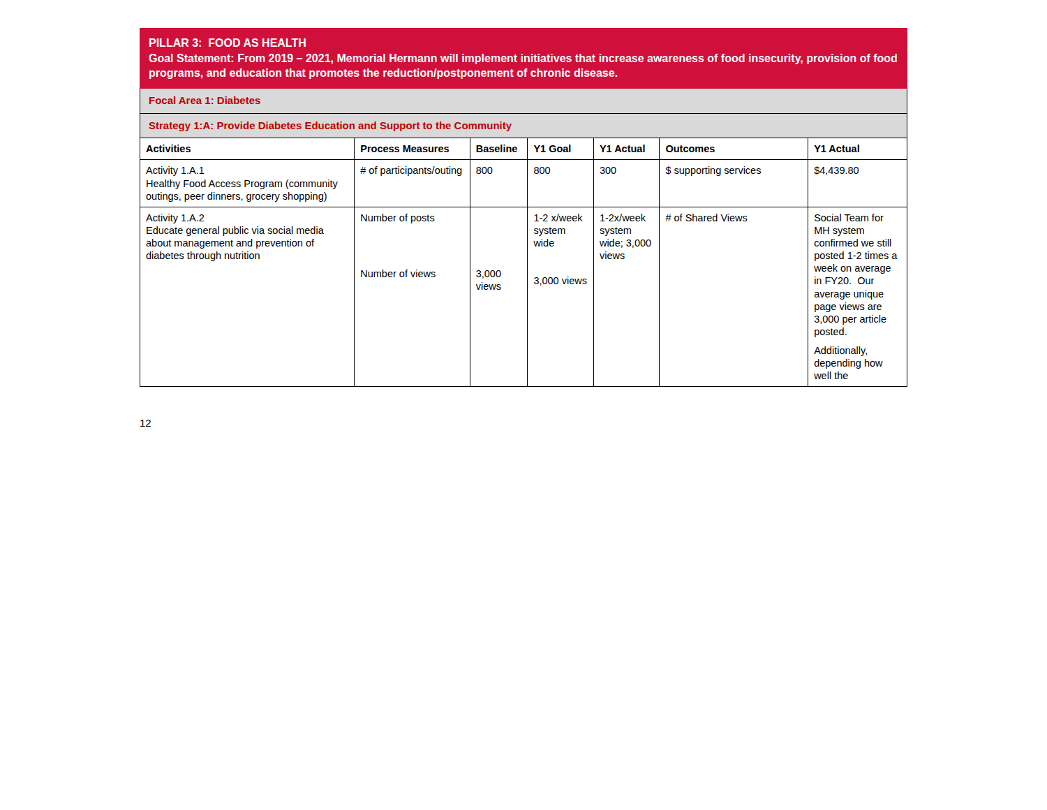| PILLAR 3: FOOD AS HEALTH Goal Statement: From 2019 – 2021, Memorial Hermann will implement initiatives that increase awareness of food insecurity, provision of food programs, and education that promotes the reduction/postponement of chronic disease. |
| Focal Area 1: Diabetes |
| Strategy 1:A: Provide Diabetes Education and Support to the Community |
| Activities | Process Measures | Baseline | Y1 Goal | Y1 Actual | Outcomes | Y1 Actual |
| Activity 1.A.1 Healthy Food Access Program (community outings, peer dinners, grocery shopping) | # of participants/outing | 800 | 800 | 300 | $ supporting services | $4,439.80 |
| Activity 1.A.2 Educate general public via social media about management and prevention of diabetes through nutrition | Number of posts Number of views | 3,000 views | 1-2 x/week system wide 3,000 views | 1-2x/week system wide; 3,000 views | # of Shared Views | Social Team for MH system confirmed we still posted 1-2 times a week on average in FY20. Our average unique page views are 3,000 per article posted. Additionally, depending how well the |
12